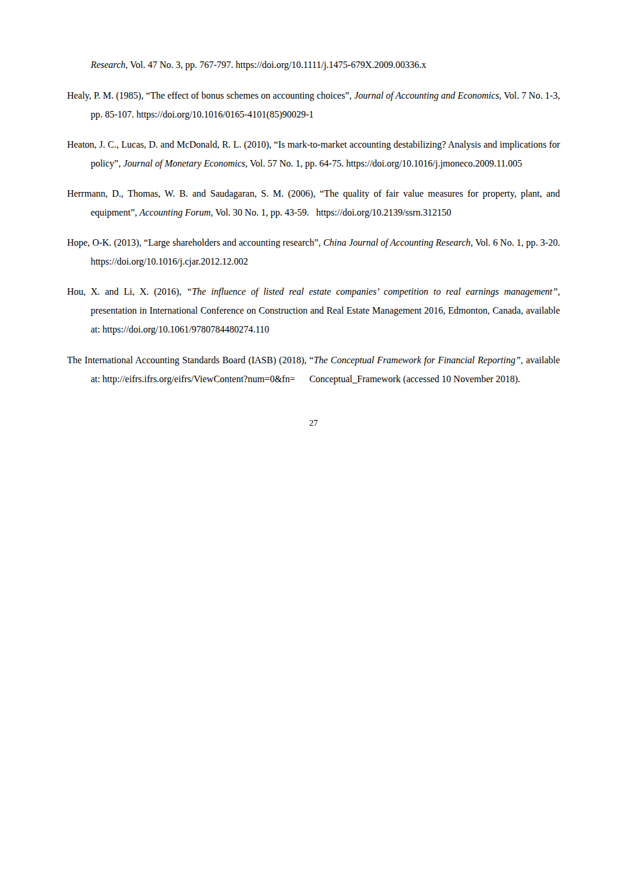Research, Vol. 47 No. 3, pp. 767-797. https://doi.org/10.1111/j.1475-679X.2009.00336.x
Healy, P. M. (1985), “The effect of bonus schemes on accounting choices”, Journal of Accounting and Economics, Vol. 7 No. 1-3, pp. 85-107. https://doi.org/10.1016/0165-4101(85)90029-1
Heaton, J. C., Lucas, D. and McDonald, R. L. (2010), “Is mark-to-market accounting destabilizing? Analysis and implications for policy”, Journal of Monetary Economics, Vol. 57 No. 1, pp. 64-75. https://doi.org/10.1016/j.jmoneco.2009.11.005
Herrmann, D., Thomas, W. B. and Saudagaran, S. M. (2006), “The quality of fair value measures for property, plant, and equipment”, Accounting Forum, Vol. 30 No. 1, pp. 43-59. https://doi.org/10.2139/ssrn.312150
Hope, O-K. (2013), “Large shareholders and accounting research”, China Journal of Accounting Research, Vol. 6 No. 1, pp. 3-20. https://doi.org/10.1016/j.cjar.2012.12.002
Hou, X. and Li, X. (2016), “The influence of listed real estate companies’ competition to real earnings management”, presentation in International Conference on Construction and Real Estate Management 2016, Edmonton, Canada, available at: https://doi.org/10.1061/9780784480274.110
The International Accounting Standards Board (IASB) (2018), “The Conceptual Framework for Financial Reporting”, available at: http://eifrs.ifrs.org/eifrs/ViewContent?num=0&fn= Conceptual_Framework (accessed 10 November 2018).
27